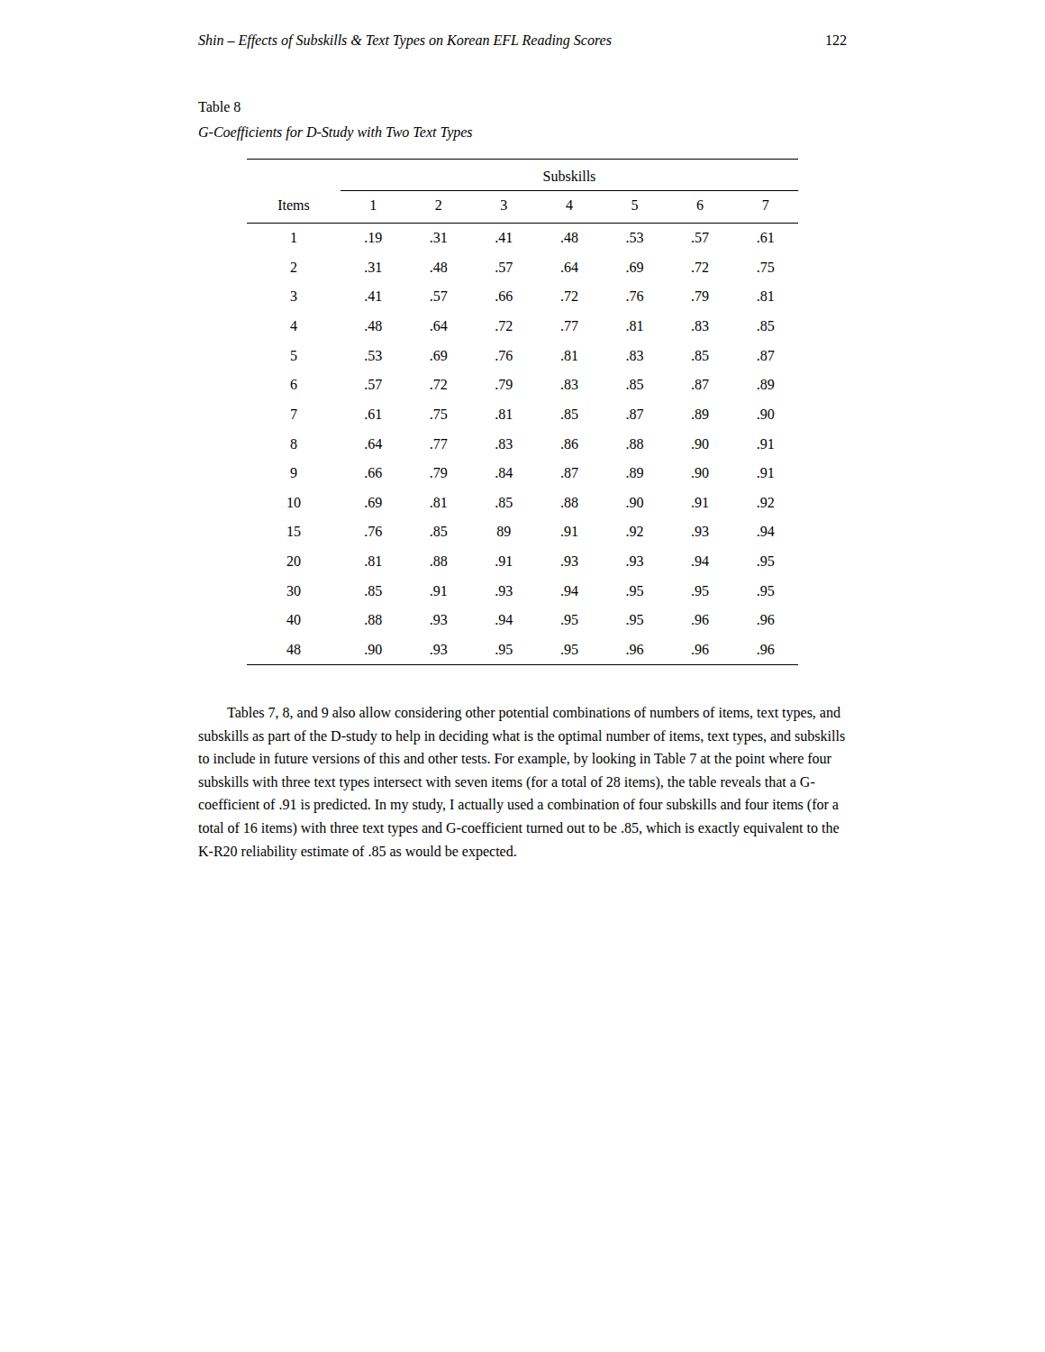Shin – Effects of Subskills & Text Types on Korean EFL Reading Scores 122
Table 8
G-Coefficients for D-Study with Two Text Types
| | Subskills |
| --- | --- |
| Items | 1 | 2 | 3 | 4 | 5 | 6 | 7 |
| 1 | .19 | .31 | .41 | .48 | .53 | .57 | .61 |
| 2 | .31 | .48 | .57 | .64 | .69 | .72 | .75 |
| 3 | .41 | .57 | .66 | .72 | .76 | .79 | .81 |
| 4 | .48 | .64 | .72 | .77 | .81 | .83 | .85 |
| 5 | .53 | .69 | .76 | .81 | .83 | .85 | .87 |
| 6 | .57 | .72 | .79 | .83 | .85 | .87 | .89 |
| 7 | .61 | .75 | .81 | .85 | .87 | .89 | .90 |
| 8 | .64 | .77 | .83 | .86 | .88 | .90 | .91 |
| 9 | .66 | .79 | .84 | .87 | .89 | .90 | .91 |
| 10 | .69 | .81 | .85 | .88 | .90 | .91 | .92 |
| 15 | .76 | .85 | 89 | .91 | .92 | .93 | .94 |
| 20 | .81 | .88 | .91 | .93 | .93 | .94 | .95 |
| 30 | .85 | .91 | .93 | .94 | .95 | .95 | .95 |
| 40 | .88 | .93 | .94 | .95 | .95 | .96 | .96 |
| 48 | .90 | .93 | .95 | .95 | .96 | .96 | .96 |
Tables 7, 8, and 9 also allow considering other potential combinations of numbers of items, text types, and subskills as part of the D-study to help in deciding what is the optimal number of items, text types, and subskills to include in future versions of this and other tests. For example, by looking in Table 7 at the point where four subskills with three text types intersect with seven items (for a total of 28 items), the table reveals that a G-coefficient of .91 is predicted. In my study, I actually used a combination of four subskills and four items (for a total of 16 items) with three text types and G-coefficient turned out to be .85, which is exactly equivalent to the K-R20 reliability estimate of .85 as would be expected.